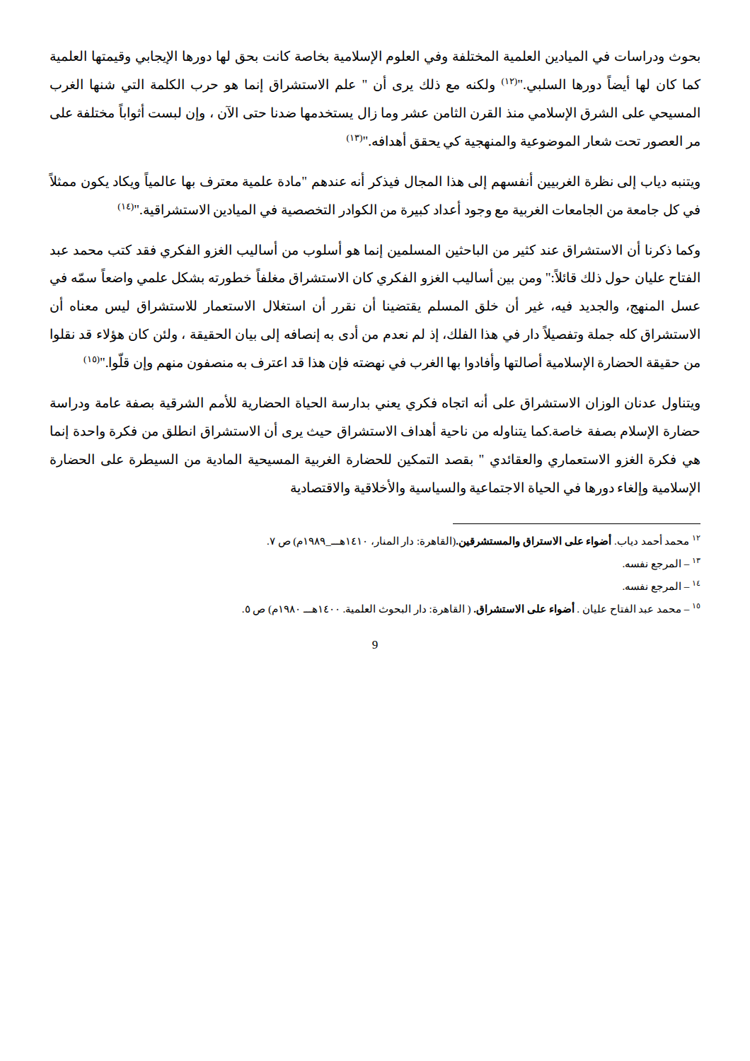بحوث ودراسات في الميادين العلمية المختلفة وفي العلوم الإسلامية بخاصة كانت بحق لها دورها الإيجابي وقيمتها العلمية كما كان لها أيضاً دورها السلبي."(١٢) ولكنه مع ذلك يرى أن " علم الاستشراق إنما هو حرب الكلمة التي شنها الغرب المسيحي على الشرق الإسلامي منذ القرن الثامن عشر وما زال يستخدمها ضدنا حتى الآن ، وإن لبست أثواباً مختلفة على مر العصور تحت شعار الموضوعية والمنهجية كي يحقق أهدافه."(١٣)
ويتنبه دياب إلى نظرة الغربيين أنفسهم إلى هذا المجال فيذكر أنه عندهم "مادة علمية معترف بها عالمياً ويكاد يكون ممثلاً في كل جامعة من الجامعات الغربية مع وجود أعداد كبيرة من الكوادر التخصصية في الميادين الاستشراقية."(١٤)
وكما ذكرنا أن الاستشراق عند كثير من الباحثين المسلمين إنما هو أسلوب من أساليب الغزو الفكري فقد كتب محمد عبد الفتاح عليان حول ذلك قائلاً:" ومن بين أساليب الغزو الفكري كان الاستشراق مغلفاً خطورته بشكل علمي واضعاً سمّه في عسل المنهج، والجديد فيه، غير أن خلق المسلم يقتضينا أن نقرر أن استغلال الاستعمار للاستشراق ليس معناه أن الاستشراق كله جملة وتفصيلاً دار في هذا الفلك، إذ لم نعدم من أدى به إنصافه إلى بيان الحقيقة ، ولئن كان هؤلاء قد نقلوا من حقيقة الحضارة الإسلامية أصالتها وأفادوا بها الغرب في نهضته فإن هذا قد اعترف به منصفون منهم وإن قلّوا."(١٥)
ويتناول عدنان الوزان الاستشراق على أنه اتجاه فكري يعني بدارسة الحياة الحضارية للأمم الشرقية بصفة عامة ودراسة حضارة الإسلام بصفة خاصة.كما يتناوله من ناحية أهداف الاستشراق حيث يرى أن الاستشراق انطلق من فكرة واحدة إنما هي فكرة الغزو الاستعماري والعقائدي " بقصد التمكين للحضارة الغربية المسيحية المادية من السيطرة على الحضارة الإسلامية وإلغاء دورها في الحياة الاجتماعية والسياسية والأخلاقية والاقتصادية
١٢ محمد أحمد دياب. أضواء على الاستراق والمستشرقين.(القاهرة: دار المنار، ١٤١٠هـــ_١٩٨٩م) ص ٧.
١٣ – المرجع نفسه.
١٤ – المرجع نفسه.
١٥ – محمد عبد الفتاح عليان . أضواء على الاستشراق. ( القاهرة: دار البحوث العلمية. ١٤٠٠هـــ ١٩٨٠م) ص ٥.
9